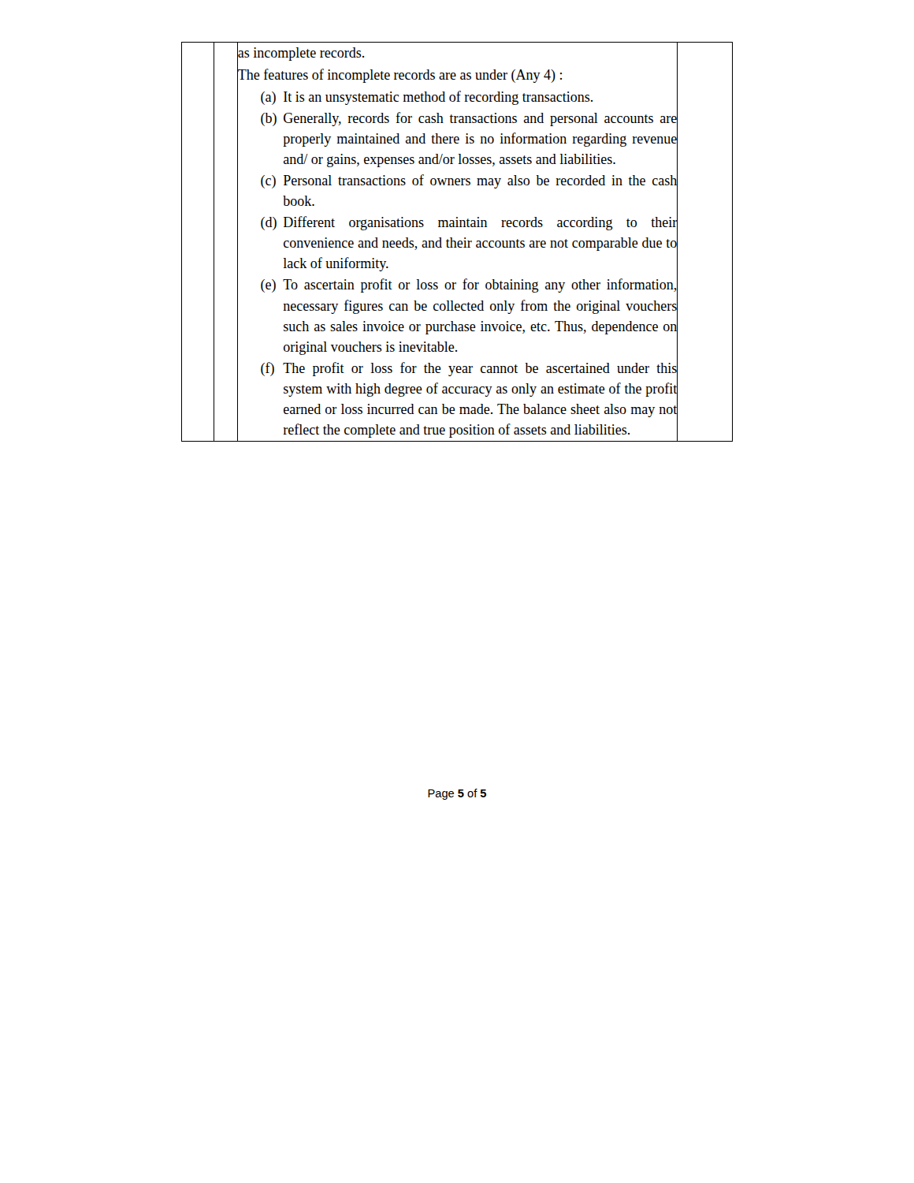| | | as incomplete records. The features of incomplete records are as under (Any 4) : (a) It is an unsystematic method of recording transactions. (b) Generally, records for cash transactions and personal accounts are properly maintained and there is no information regarding revenue and/ or gains, expenses and/or losses, assets and liabilities. (c) Personal transactions of owners may also be recorded in the cash book. (d) Different organisations maintain records according to their convenience and needs, and their accounts are not comparable due to lack of uniformity. (e) To ascertain profit or loss or for obtaining any other information, necessary figures can be collected only from the original vouchers such as sales invoice or purchase invoice, etc. Thus, dependence on original vouchers is inevitable. (f) The profit or loss for the year cannot be ascertained under this system with high degree of accuracy as only an estimate of the profit earned or loss incurred can be made. The balance sheet also may not reflect the complete and true position of assets and liabilities. | |
Page 5 of 5